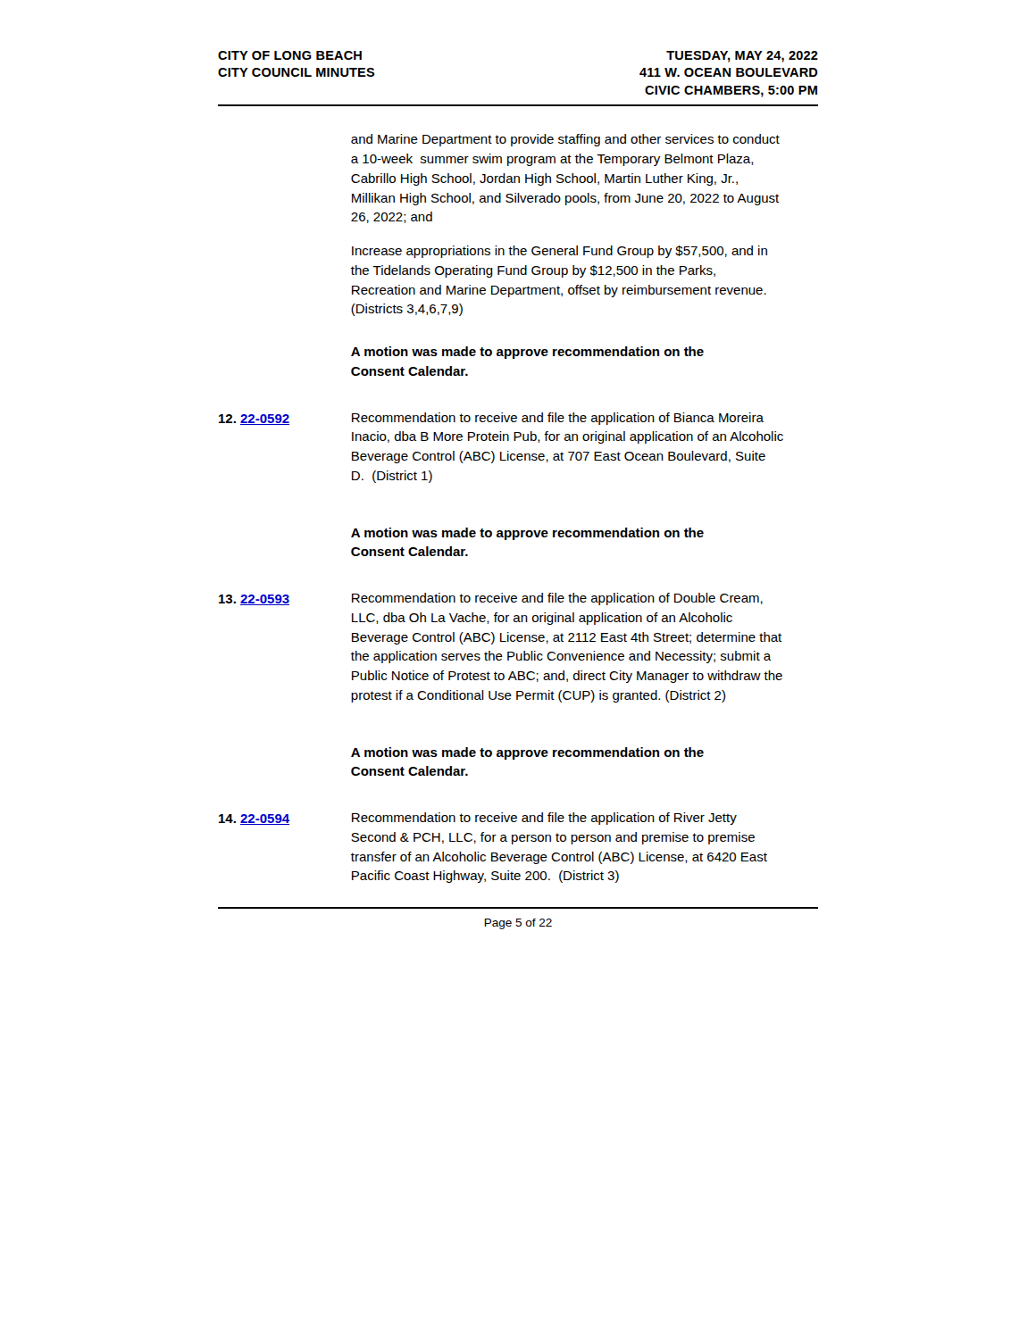CITY OF LONG BEACH
CITY COUNCIL MINUTES
TUESDAY, MAY 24, 2022
411 W. OCEAN BOULEVARD
CIVIC CHAMBERS, 5:00 PM
and Marine Department to provide staffing and other services to conduct a 10-week summer swim program at the Temporary Belmont Plaza, Cabrillo High School, Jordan High School, Martin Luther King, Jr., Millikan High School, and Silverado pools, from June 20, 2022 to August 26, 2022; and
Increase appropriations in the General Fund Group by $57,500, and in the Tidelands Operating Fund Group by $12,500 in the Parks, Recreation and Marine Department, offset by reimbursement revenue. (Districts 3,4,6,7,9)
A motion was made to approve recommendation on the Consent Calendar.
12. 22-0592
Recommendation to receive and file the application of Bianca Moreira Inacio, dba B More Protein Pub, for an original application of an Alcoholic Beverage Control (ABC) License, at 707 East Ocean Boulevard, Suite D. (District 1)
A motion was made to approve recommendation on the Consent Calendar.
13. 22-0593
Recommendation to receive and file the application of Double Cream, LLC, dba Oh La Vache, for an original application of an Alcoholic Beverage Control (ABC) License, at 2112 East 4th Street; determine that the application serves the Public Convenience and Necessity; submit a Public Notice of Protest to ABC; and, direct City Manager to withdraw the protest if a Conditional Use Permit (CUP) is granted. (District 2)
A motion was made to approve recommendation on the Consent Calendar.
14. 22-0594
Recommendation to receive and file the application of River Jetty Second & PCH, LLC, for a person to person and premise to premise transfer of an Alcoholic Beverage Control (ABC) License, at 6420 East Pacific Coast Highway, Suite 200. (District 3)
Page 5 of 22